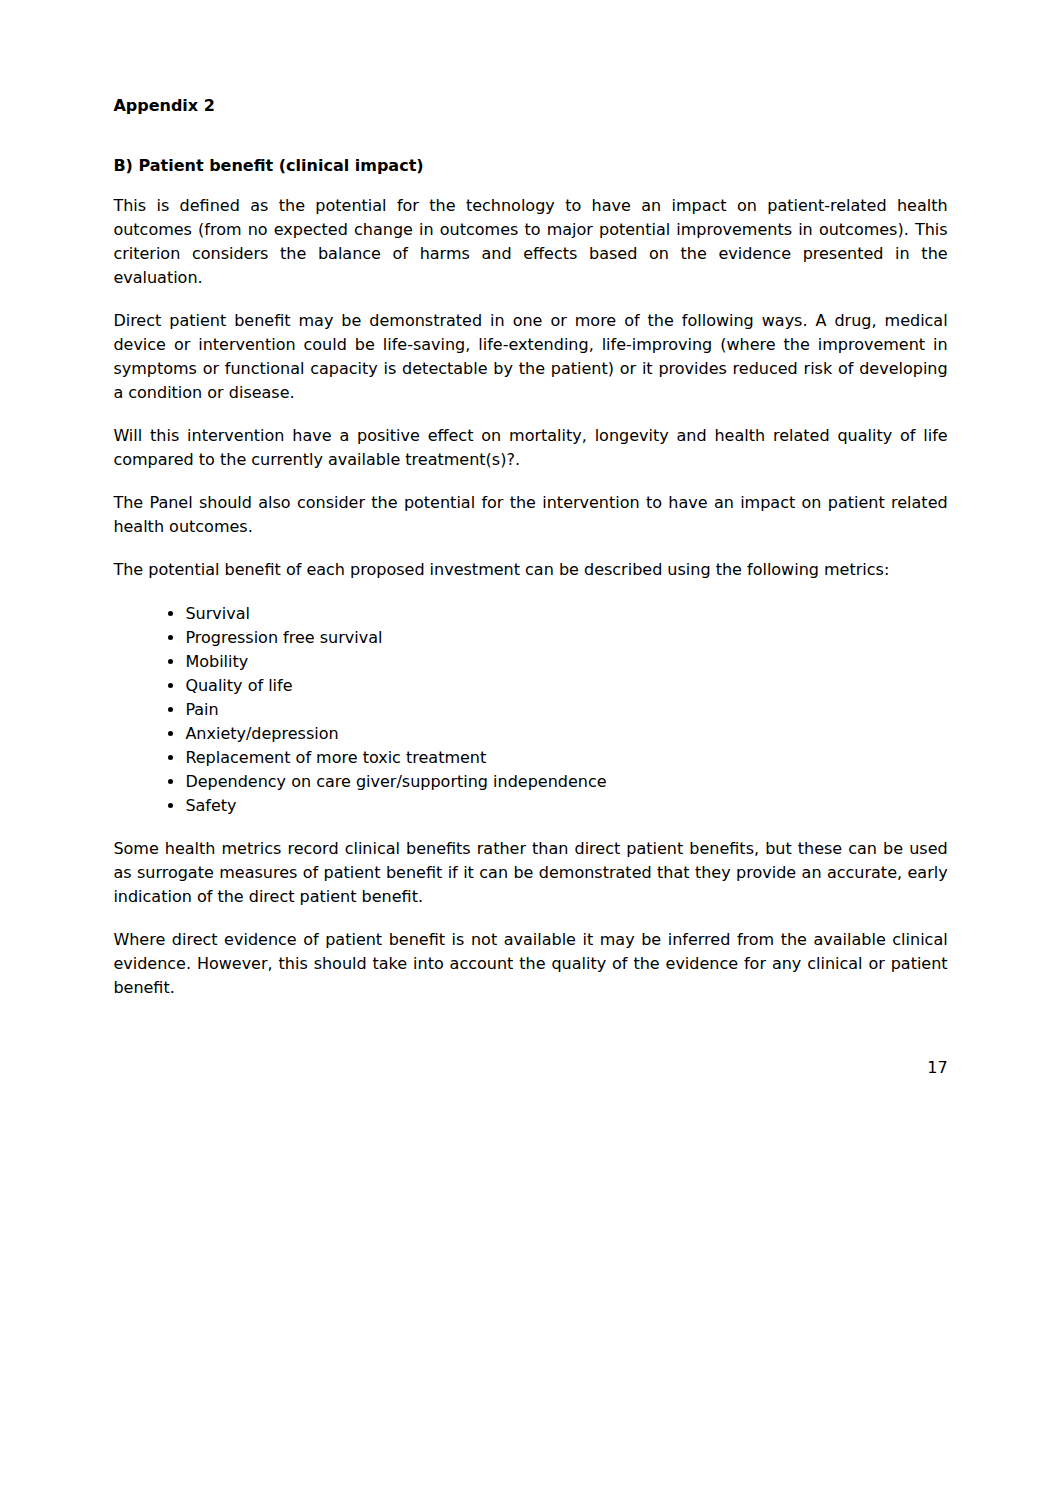Appendix 2
B) Patient benefit (clinical impact)
This is defined as the potential for the technology to have an impact on patient-related health outcomes (from no expected change in outcomes to major potential improvements in outcomes). This criterion considers the balance of harms and effects based on the evidence presented in the evaluation.
Direct patient benefit may be demonstrated in one or more of the following ways. A drug, medical device or intervention could be life-saving, life-extending, life-improving (where the improvement in symptoms or functional capacity is detectable by the patient) or it provides reduced risk of developing a condition or disease.
Will this intervention have a positive effect on mortality, longevity and health related quality of life compared to the currently available treatment(s)?.
The Panel should also consider the potential for the intervention to have an impact on patient related health outcomes.
The potential benefit of each proposed investment can be described using the following metrics:
Survival
Progression free survival
Mobility
Quality of life
Pain
Anxiety/depression
Replacement of more toxic treatment
Dependency on care giver/supporting independence
Safety
Some health metrics record clinical benefits rather than direct patient benefits, but these can be used as surrogate measures of patient benefit if it can be demonstrated that they provide an accurate, early indication of the direct patient benefit.
Where direct evidence of patient benefit is not available it may be inferred from the available clinical evidence. However, this should take into account the quality of the evidence for any clinical or patient benefit.
17